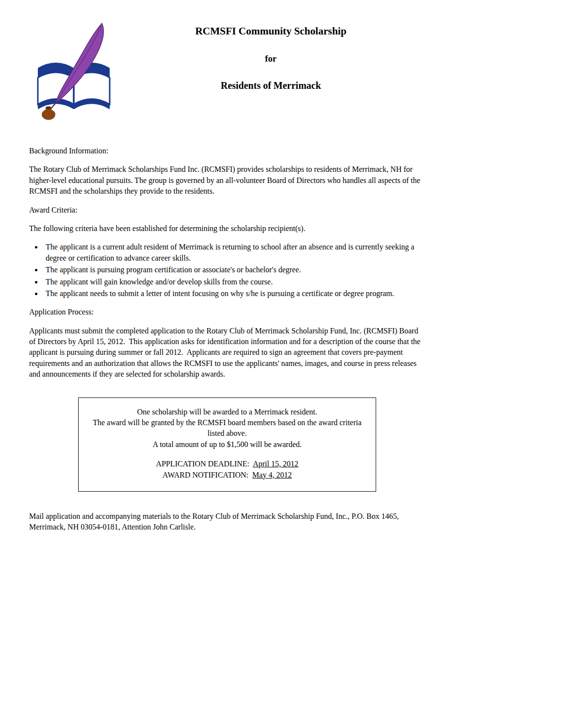RCMSFI Community Scholarship
for
Residents of Merrimack
Background Information:
The Rotary Club of Merrimack Scholarships Fund Inc. (RCMSFI) provides scholarships to residents of Merrimack, NH for higher-level educational pursuits. The group is governed by an all-volunteer Board of Directors who handles all aspects of the RCMSFI and the scholarships they provide to the residents.
Award Criteria:
The following criteria have been established for determining the scholarship recipient(s).
The applicant is a current adult resident of Merrimack is returning to school after an absence and is currently seeking a degree or certification to advance career skills.
The applicant is pursuing program certification or associate's or bachelor's degree.
The applicant will gain knowledge and/or develop skills from the course.
The applicant needs to submit a letter of intent focusing on why s/he is pursuing a certificate or degree program.
Application Process:
Applicants must submit the completed application to the Rotary Club of Merrimack Scholarship Fund, Inc. (RCMSFI) Board of Directors by April 15, 2012. This application asks for identification information and for a description of the course that the applicant is pursuing during summer or fall 2012. Applicants are required to sign an agreement that covers pre-payment requirements and an authorization that allows the RCMSFI to use the applicants' names, images, and course in press releases and announcements if they are selected for scholarship awards.
One scholarship will be awarded to a Merrimack resident.
The award will be granted by the RCMSFI board members based on the award criteria listed above.
A total amount of up to $1,500 will be awarded.
APPLICATION DEADLINE: April 15, 2012
AWARD NOTIFICATION: May 4, 2012
Mail application and accompanying materials to the Rotary Club of Merrimack Scholarship Fund, Inc., P.O. Box 1465, Merrimack, NH 03054-0181, Attention John Carlisle.